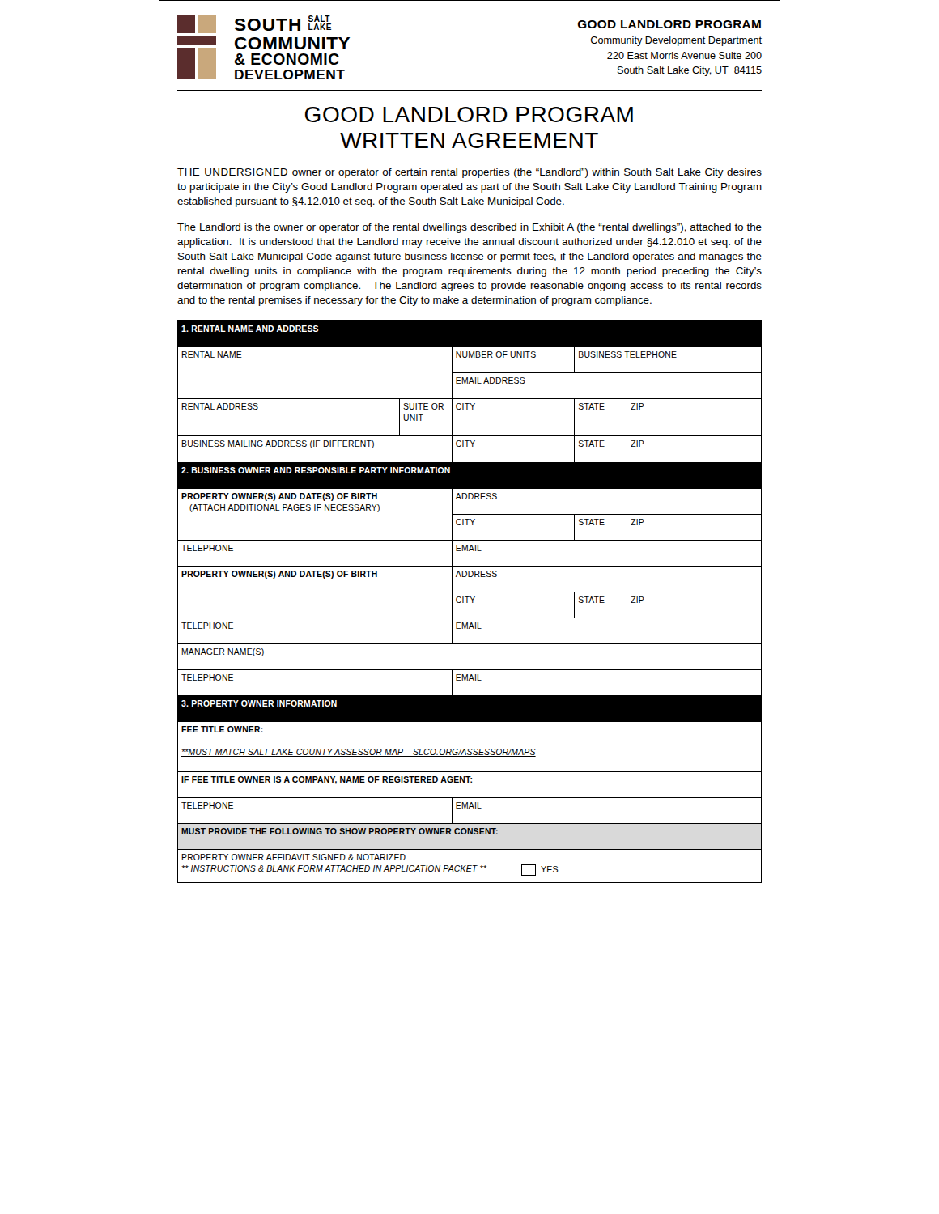SOUTH SALT
LAKE
COMMUNITY
& ECONOMIC
DEVELOPMENT
GOOD LANDLORD PROGRAM
Community Development Department
220 East Morris Avenue Suite 200
South Salt Lake City, UT 84115
GOOD LANDLORD PROGRAM WRITTEN AGREEMENT
THE UNDERSIGNED owner or operator of certain rental properties (the “Landlord”) within South Salt Lake City desires to participate in the City’s Good Landlord Program operated as part of the South Salt Lake City Landlord Training Program established pursuant to §4.12.010 et seq. of the South Salt Lake Municipal Code.
The Landlord is the owner or operator of the rental dwellings described in Exhibit A (the “rental dwellings”), attached to the application. It is understood that the Landlord may receive the annual discount authorized under §4.12.010 et seq. of the South Salt Lake Municipal Code against future business license or permit fees, if the Landlord operates and manages the rental dwelling units in compliance with the program requirements during the 12 month period preceding the City’s determination of program compliance. The Landlord agrees to provide reasonable ongoing access to its rental records and to the rental premises if necessary for the City to make a determination of program compliance.
| 1. RENTAL NAME AND ADDRESS |
| RENTAL NAME | NUMBER OF UNITS | BUSINESS TELEPHONE |
| EMAIL ADDRESS |
| RENTAL ADDRESS | SUITE OR UNIT | CITY | STATE | ZIP |
| BUSINESS MAILING ADDRESS (IF DIFFERENT) | CITY | STATE | ZIP |
| 2. BUSINESS OWNER AND RESPONSIBLE PARTY INFORMATION |
| PROPERTY OWNER(S) AND DATE(S) OF BIRTH (ATTACH ADDITIONAL PAGES IF NECESSARY) | ADDRESS |
| CITY | STATE | ZIP |
| TELEPHONE | EMAIL |
| PROPERTY OWNER(S) AND DATE(S) OF BIRTH | ADDRESS |
| CITY | STATE | ZIP |
| TELEPHONE | EMAIL |
| MANAGER NAME(S) |
| TELEPHONE | EMAIL |
| 3. PROPERTY OWNER INFORMATION |
| FEE TITLE OWNER: **MUST MATCH SALT LAKE COUNTY ASSESSOR MAP – SLCO.ORG/ASSESSOR/MAPS |
| IF FEE TITLE OWNER IS A COMPANY, NAME OF REGISTERED AGENT: |
| TELEPHONE | EMAIL |
| MUST PROVIDE THE FOLLOWING TO SHOW PROPERTY OWNER CONSENT: |
| PROPERTY OWNER AFFIDAVIT SIGNED & NOTARIZED ** INSTRUCTIONS & BLANK FORM ATTACHED IN APPLICATION PACKET ** YES |